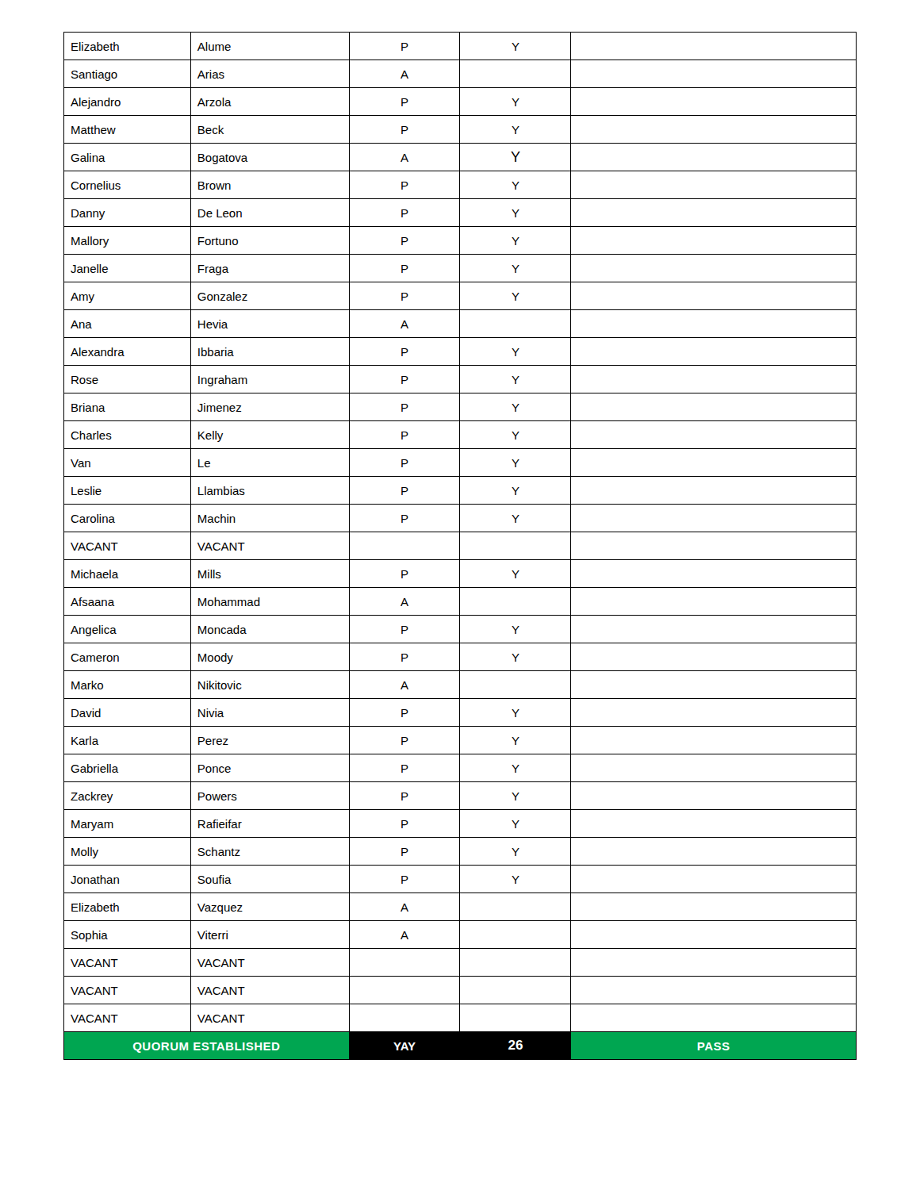| Elizabeth | Alume | P | Y | |
| Santiago | Arias | A | | |
| Alejandro | Arzola | P | Y | |
| Matthew | Beck | P | Y | |
| Galina | Bogatova | A | Y | |
| Cornelius | Brown | P | Y | |
| Danny | De Leon | P | Y | |
| Mallory | Fortuno | P | Y | |
| Janelle | Fraga | P | Y | |
| Amy | Gonzalez | P | Y | |
| Ana | Hevia | A | | |
| Alexandra | Ibbaria | P | Y | |
| Rose | Ingraham | P | Y | |
| Briana | Jimenez | P | Y | |
| Charles | Kelly | P | Y | |
| Van | Le | P | Y | |
| Leslie | Llambias | P | Y | |
| Carolina | Machin | P | Y | |
| VACANT | VACANT | | | |
| Michaela | Mills | P | Y | |
| Afsaana | Mohammad | A | | |
| Angelica | Moncada | P | Y | |
| Cameron | Moody | P | Y | |
| Marko | Nikitovic | A | | |
| David | Nivia | P | Y | |
| Karla | Perez | P | Y | |
| Gabriella | Ponce | P | Y | |
| Zackrey | Powers | P | Y | |
| Maryam | Rafieifar | P | Y | |
| Molly | Schantz | P | Y | |
| Jonathan | Soufia | P | Y | |
| Elizabeth | Vazquez | A | | |
| Sophia | Viterri | A | | |
| VACANT | VACANT | | | |
| VACANT | VACANT | | | |
| VACANT | VACANT | | | |
| QUORUM ESTABLISHED | YAY | 26 | PASS |